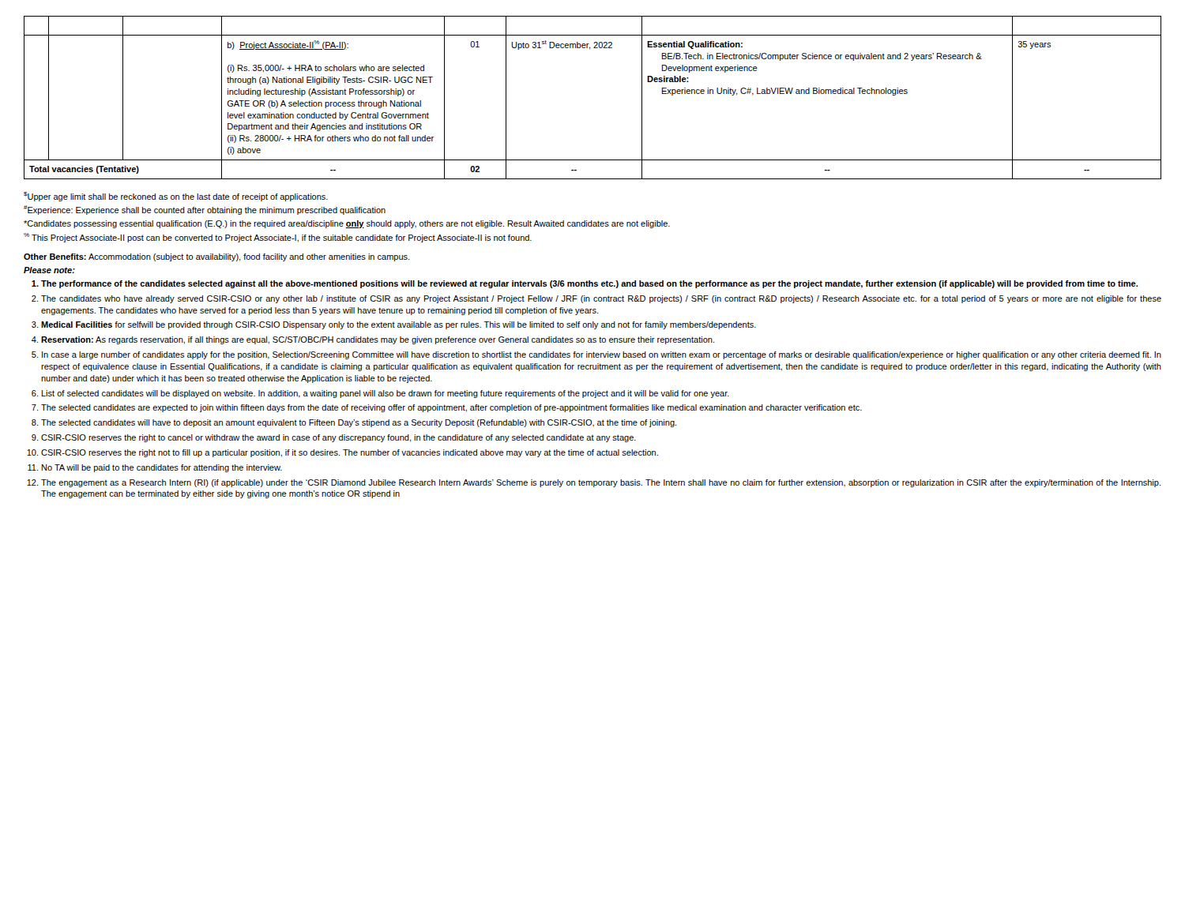| | | | b) Project Associate-II % (PA-II) : (i) Rs. 35,000/- + HRA to scholars who are selected through (a) National Eligibility Tests- CSIR- UGC NET including lectureship (Assistant Professorship) or GATE OR (b) A selection process through National level examination conducted by Central Government Department and their Agencies and institutions OR (ii) Rs. 28000/- + HRA for others who do not fall under (i) above | 01 | Upto 31 st December, 2022 | Essential Qualification: BE/B.Tech. in Electronics/Computer Science or equivalent and 2 years’ Research & Development experience Desirable: Experience in Unity, C#, LabVIEW and Biomedical Technologies | 35 years |
| Total vacancies (Tentative) | -- | 02 | -- | -- | -- |
$Upper age limit shall be reckoned as on the last date of receipt of applications.
#Experience: Experience shall be counted after obtaining the minimum prescribed qualification
*Candidates possessing essential qualification (E.Q.) in the required area/discipline only should apply, others are not eligible. Result Awaited candidates are not eligible.
% This Project Associate-II post can be converted to Project Associate-I, if the suitable candidate for Project Associate-II is not found.
Other Benefits: Accommodation (subject to availability), food facility and other amenities in campus.
Please note:
The performance of the candidates selected against all the above-mentioned positions will be reviewed at regular intervals (3/6 months etc.) and based on the performance as per the project mandate, further extension (if applicable) will be provided from time to time.
The candidates who have already served CSIR-CSIO or any other lab / institute of CSIR as any Project Assistant / Project Fellow / JRF (in contract R&D projects) / SRF (in contract R&D projects) / Research Associate etc. for a total period of 5 years or more are not eligible for these engagements. The candidates who have served for a period less than 5 years will have tenure up to remaining period till completion of five years.
Medical Facilities for selfwill be provided through CSIR-CSIO Dispensary only to the extent available as per rules. This will be limited to self only and not for family members/dependents.
Reservation: As regards reservation, if all things are equal, SC/ST/OBC/PH candidates may be given preference over General candidates so as to ensure their representation.
In case a large number of candidates apply for the position, Selection/Screening Committee will have discretion to shortlist the candidates for interview based on written exam or percentage of marks or desirable qualification/experience or higher qualification or any other criteria deemed fit. In respect of equivalence clause in Essential Qualifications, if a candidate is claiming a particular qualification as equivalent qualification for recruitment as per the requirement of advertisement, then the candidate is required to produce order/letter in this regard, indicating the Authority (with number and date) under which it has been so treated otherwise the Application is liable to be rejected.
List of selected candidates will be displayed on website. In addition, a waiting panel will also be drawn for meeting future requirements of the project and it will be valid for one year.
The selected candidates are expected to join within fifteen days from the date of receiving offer of appointment, after completion of pre-appointment formalities like medical examination and character verification etc.
The selected candidates will have to deposit an amount equivalent to Fifteen Day’s stipend as a Security Deposit (Refundable) with CSIR-CSIO, at the time of joining.
CSIR-CSIO reserves the right to cancel or withdraw the award in case of any discrepancy found, in the candidature of any selected candidate at any stage.
CSIR-CSIO reserves the right not to fill up a particular position, if it so desires. The number of vacancies indicated above may vary at the time of actual selection.
No TA will be paid to the candidates for attending the interview.
The engagement as a Research Intern (RI) (if applicable) under the ‘CSIR Diamond Jubilee Research Intern Awards’ Scheme is purely on temporary basis. The Intern shall have no claim for further extension, absorption or regularization in CSIR after the expiry/termination of the Internship. The engagement can be terminated by either side by giving one month’s notice OR stipend in